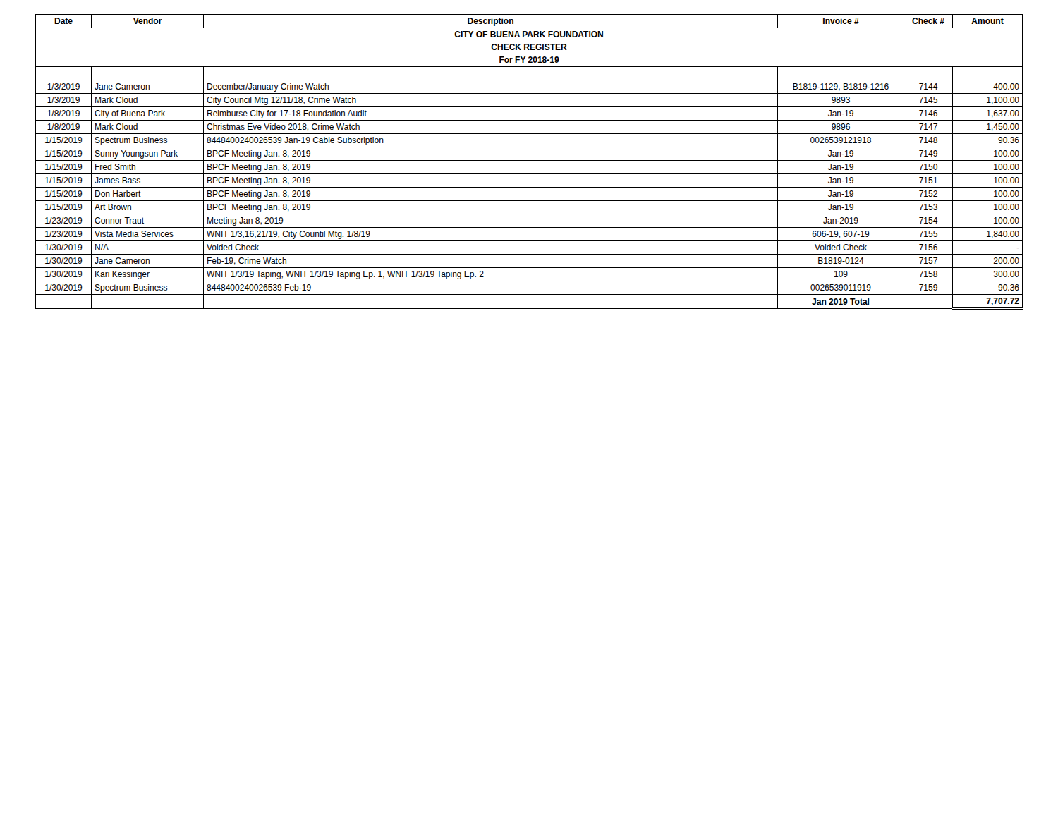| CITY OF BUENA PARK FOUNDATION |
| CHECK REGISTER |
| For FY 2018-19 |
| Date | Vendor | Description | Invoice # | Check # | Amount |
| 1/3/2019 | Jane Cameron | December/January Crime Watch | B1819-1129, B1819-1216 | 7144 | 400.00 |
| 1/3/2019 | Mark Cloud | City Council Mtg 12/11/18, Crime Watch | 9893 | 7145 | 1,100.00 |
| 1/8/2019 | City of Buena Park | Reimburse City for 17-18 Foundation Audit | Jan-19 | 7146 | 1,637.00 |
| 1/8/2019 | Mark Cloud | Christmas Eve Video 2018, Crime Watch | 9896 | 7147 | 1,450.00 |
| 1/15/2019 | Spectrum Business | 8448400240026539 Jan-19 Cable Subscription | 0026539121918 | 7148 | 90.36 |
| 1/15/2019 | Sunny Youngsun Park | BPCF Meeting Jan. 8, 2019 | Jan-19 | 7149 | 100.00 |
| 1/15/2019 | Fred Smith | BPCF Meeting Jan. 8, 2019 | Jan-19 | 7150 | 100.00 |
| 1/15/2019 | James Bass | BPCF Meeting Jan. 8, 2019 | Jan-19 | 7151 | 100.00 |
| 1/15/2019 | Don Harbert | BPCF Meeting Jan. 8, 2019 | Jan-19 | 7152 | 100.00 |
| 1/15/2019 | Art Brown | BPCF Meeting Jan. 8, 2019 | Jan-19 | 7153 | 100.00 |
| 1/23/2019 | Connor Traut | Meeting Jan 8, 2019 | Jan-2019 | 7154 | 100.00 |
| 1/23/2019 | Vista Media Services | WNIT 1/3,16,21/19, City Countil Mtg. 1/8/19 | 606-19, 607-19 | 7155 | 1,840.00 |
| 1/30/2019 | N/A | Voided Check | Voided Check | 7156 | - |
| 1/30/2019 | Jane Cameron | Feb-19, Crime Watch | B1819-0124 | 7157 | 200.00 |
| 1/30/2019 | Kari Kessinger | WNIT 1/3/19 Taping, WNIT 1/3/19 Taping Ep. 1, WNIT 1/3/19 Taping Ep. 2 | 109 | 7158 | 300.00 |
| 1/30/2019 | Spectrum Business | 8448400240026539 Feb-19 | 0026539011919 | 7159 | 90.36 |
| | | | Jan 2019 Total | | 7,707.72 |